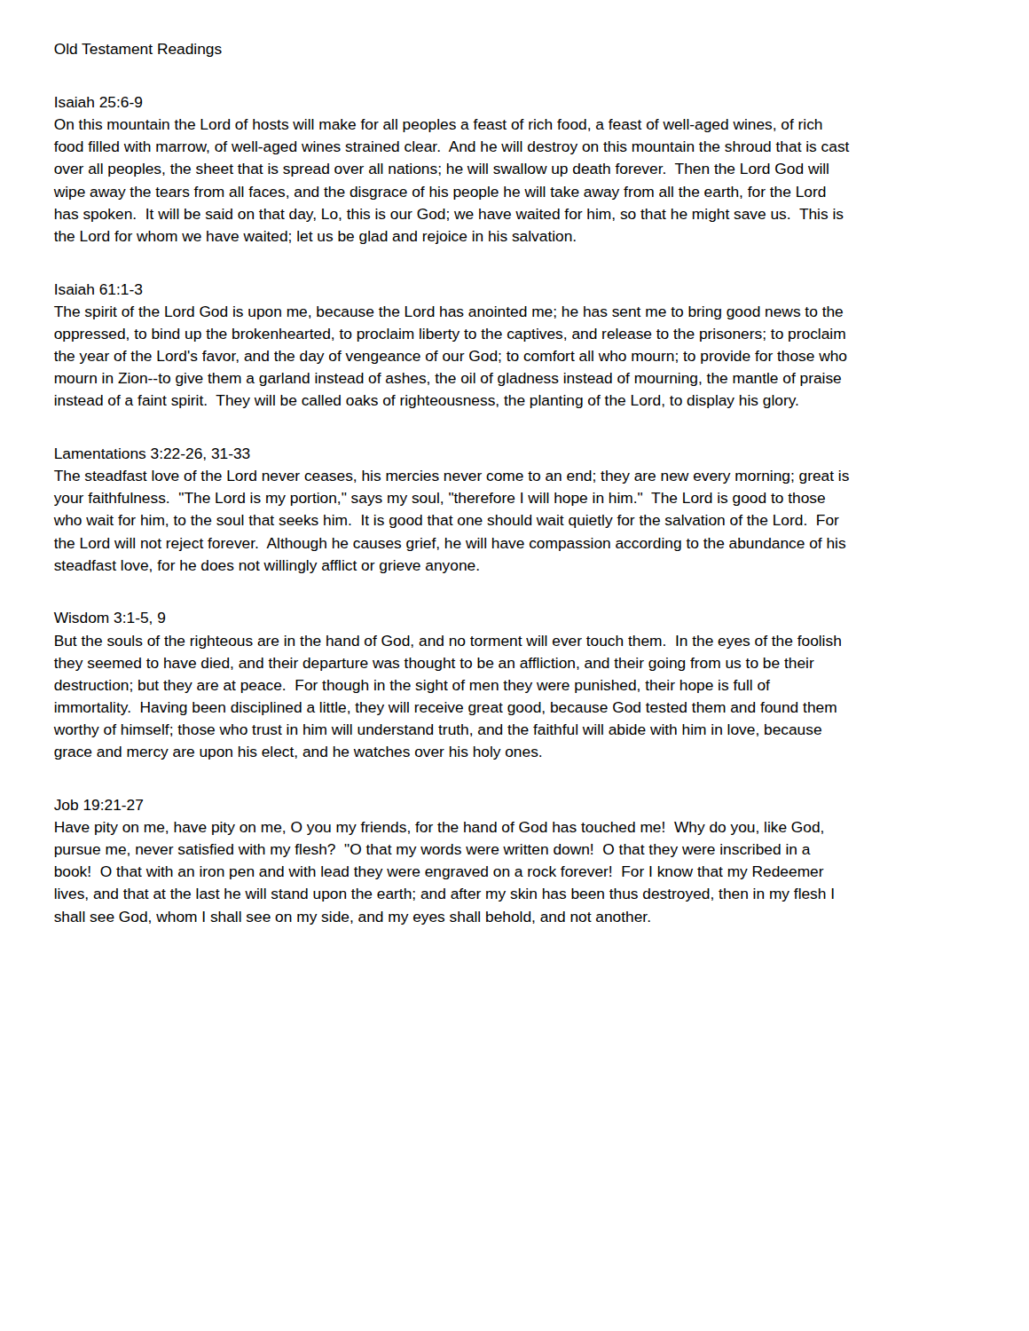Old Testament Readings
Isaiah 25:6-9
On this mountain the Lord of hosts will make for all peoples a feast of rich food, a feast of well-aged wines, of rich food filled with marrow, of well-aged wines strained clear. And he will destroy on this mountain the shroud that is cast over all peoples, the sheet that is spread over all nations; he will swallow up death forever. Then the Lord God will wipe away the tears from all faces, and the disgrace of his people he will take away from all the earth, for the Lord has spoken. It will be said on that day, Lo, this is our God; we have waited for him, so that he might save us. This is the Lord for whom we have waited; let us be glad and rejoice in his salvation.
Isaiah 61:1-3
The spirit of the Lord God is upon me, because the Lord has anointed me; he has sent me to bring good news to the oppressed, to bind up the brokenhearted, to proclaim liberty to the captives, and release to the prisoners; to proclaim the year of the Lord's favor, and the day of vengeance of our God; to comfort all who mourn; to provide for those who mourn in Zion--to give them a garland instead of ashes, the oil of gladness instead of mourning, the mantle of praise instead of a faint spirit. They will be called oaks of righteousness, the planting of the Lord, to display his glory.
Lamentations 3:22-26, 31-33
The steadfast love of the Lord never ceases, his mercies never come to an end; they are new every morning; great is your faithfulness. "The Lord is my portion," says my soul, "therefore I will hope in him." The Lord is good to those who wait for him, to the soul that seeks him. It is good that one should wait quietly for the salvation of the Lord. For the Lord will not reject forever. Although he causes grief, he will have compassion according to the abundance of his steadfast love, for he does not willingly afflict or grieve anyone.
Wisdom 3:1-5, 9
But the souls of the righteous are in the hand of God, and no torment will ever touch them. In the eyes of the foolish they seemed to have died, and their departure was thought to be an affliction, and their going from us to be their destruction; but they are at peace. For though in the sight of men they were punished, their hope is full of immortality. Having been disciplined a little, they will receive great good, because God tested them and found them worthy of himself; those who trust in him will understand truth, and the faithful will abide with him in love, because grace and mercy are upon his elect, and he watches over his holy ones.
Job 19:21-27
Have pity on me, have pity on me, O you my friends, for the hand of God has touched me! Why do you, like God, pursue me, never satisfied with my flesh? "O that my words were written down! O that they were inscribed in a book! O that with an iron pen and with lead they were engraved on a rock forever! For I know that my Redeemer lives, and that at the last he will stand upon the earth; and after my skin has been thus destroyed, then in my flesh I shall see God, whom I shall see on my side, and my eyes shall behold, and not another.